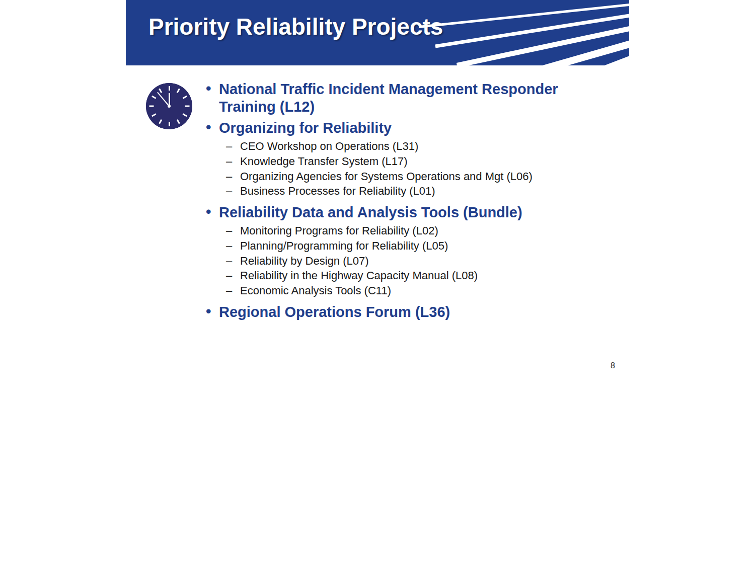Priority Reliability Projects
National Traffic Incident Management Responder Training (L12)
Organizing for Reliability
CEO Workshop on Operations (L31)
Knowledge Transfer System (L17)
Organizing Agencies for Systems Operations and Mgt (L06)
Business Processes for Reliability (L01)
Reliability Data and Analysis Tools (Bundle)
Monitoring Programs for Reliability (L02)
Planning/Programming for Reliability (L05)
Reliability by Design (L07)
Reliability in the Highway Capacity Manual (L08)
Economic Analysis Tools (C11)
Regional Operations Forum (L36)
8